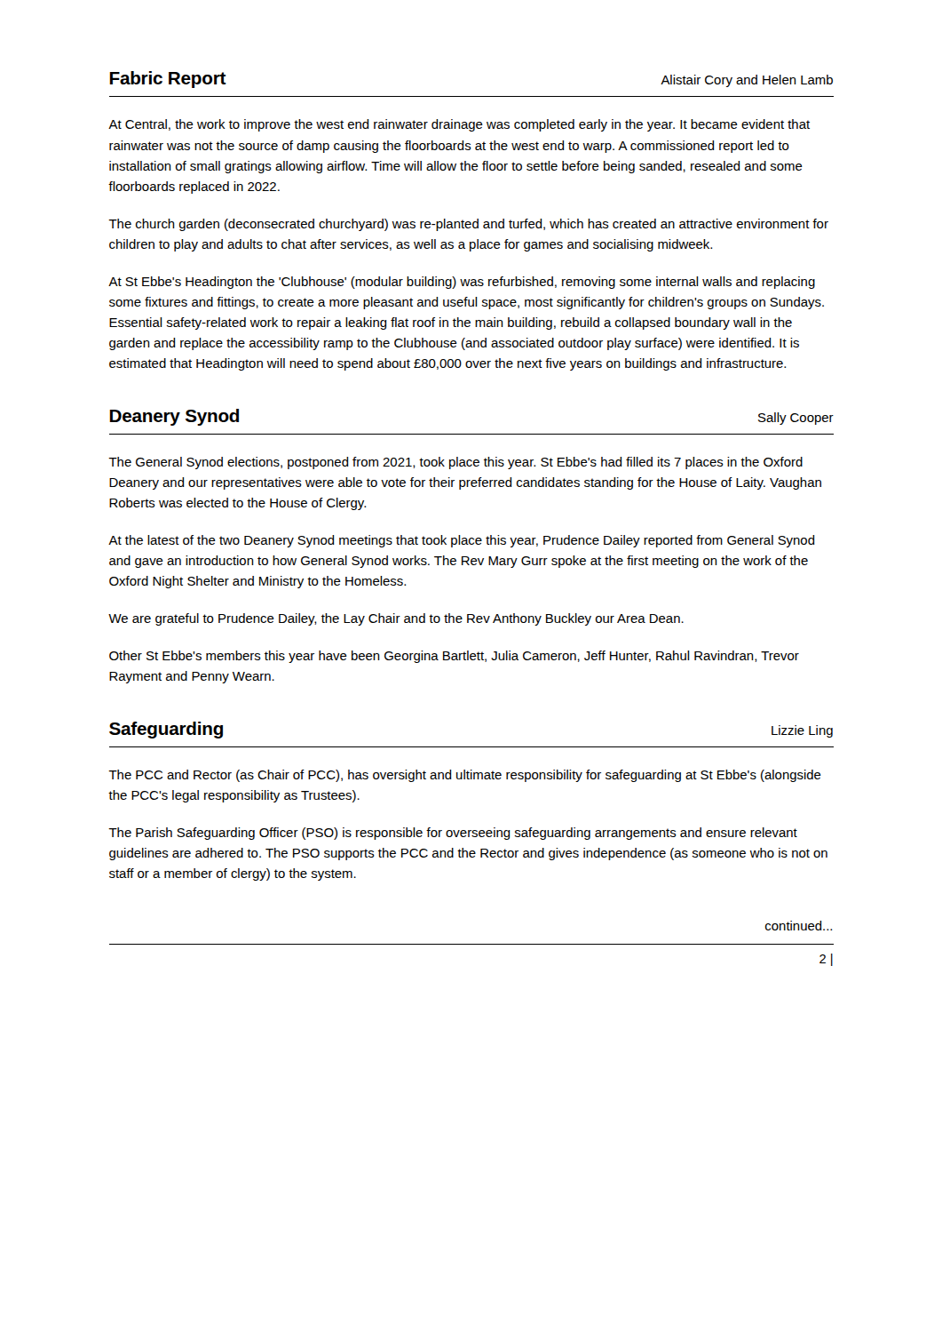Fabric Report
Alistair Cory and Helen Lamb
At Central, the work to improve the west end rainwater drainage was completed early in the year. It became evident that rainwater was not the source of damp causing the floorboards at the west end to warp. A commissioned report led to installation of small gratings allowing airflow. Time will allow the floor to settle before being sanded, resealed and some floorboards replaced in 2022.
The church garden (deconsecrated churchyard) was re-planted and turfed, which has created an attractive environment for children to play and adults to chat after services, as well as a place for games and socialising midweek.
At St Ebbe's Headington the 'Clubhouse' (modular building) was refurbished, removing some internal walls and replacing some fixtures and fittings, to create a more pleasant and useful space, most significantly for children's groups on Sundays. Essential safety-related work to repair a leaking flat roof in the main building, rebuild a collapsed boundary wall in the garden and replace the accessibility ramp to the Clubhouse (and associated outdoor play surface) were identified. It is estimated that Headington will need to spend about £80,000 over the next five years on buildings and infrastructure.
Deanery Synod
Sally Cooper
The General Synod elections, postponed from 2021, took place this year. St Ebbe's had filled its 7 places in the Oxford Deanery and our representatives were able to vote for their preferred candidates standing for the House of Laity. Vaughan Roberts was elected to the House of Clergy.
At the latest of the two Deanery Synod meetings that took place this year, Prudence Dailey reported from General Synod and gave an introduction to how General Synod works. The Rev Mary Gurr spoke at the first meeting on the work of the Oxford Night Shelter and Ministry to the Homeless.
We are grateful to Prudence Dailey, the Lay Chair and to the Rev Anthony Buckley our Area Dean.
Other St Ebbe's members this year have been Georgina Bartlett, Julia Cameron, Jeff Hunter, Rahul Ravindran, Trevor Rayment and Penny Wearn.
Safeguarding
Lizzie Ling
The PCC and Rector (as Chair of PCC), has oversight and ultimate responsibility for safeguarding at St Ebbe's (alongside the PCC's legal responsibility as Trustees).
The Parish Safeguarding Officer (PSO) is responsible for overseeing safeguarding arrangements and ensure relevant guidelines are adhered to. The PSO supports the PCC and the Rector and gives independence (as someone who is not on staff or a member of clergy) to the system.
continued...
2 |